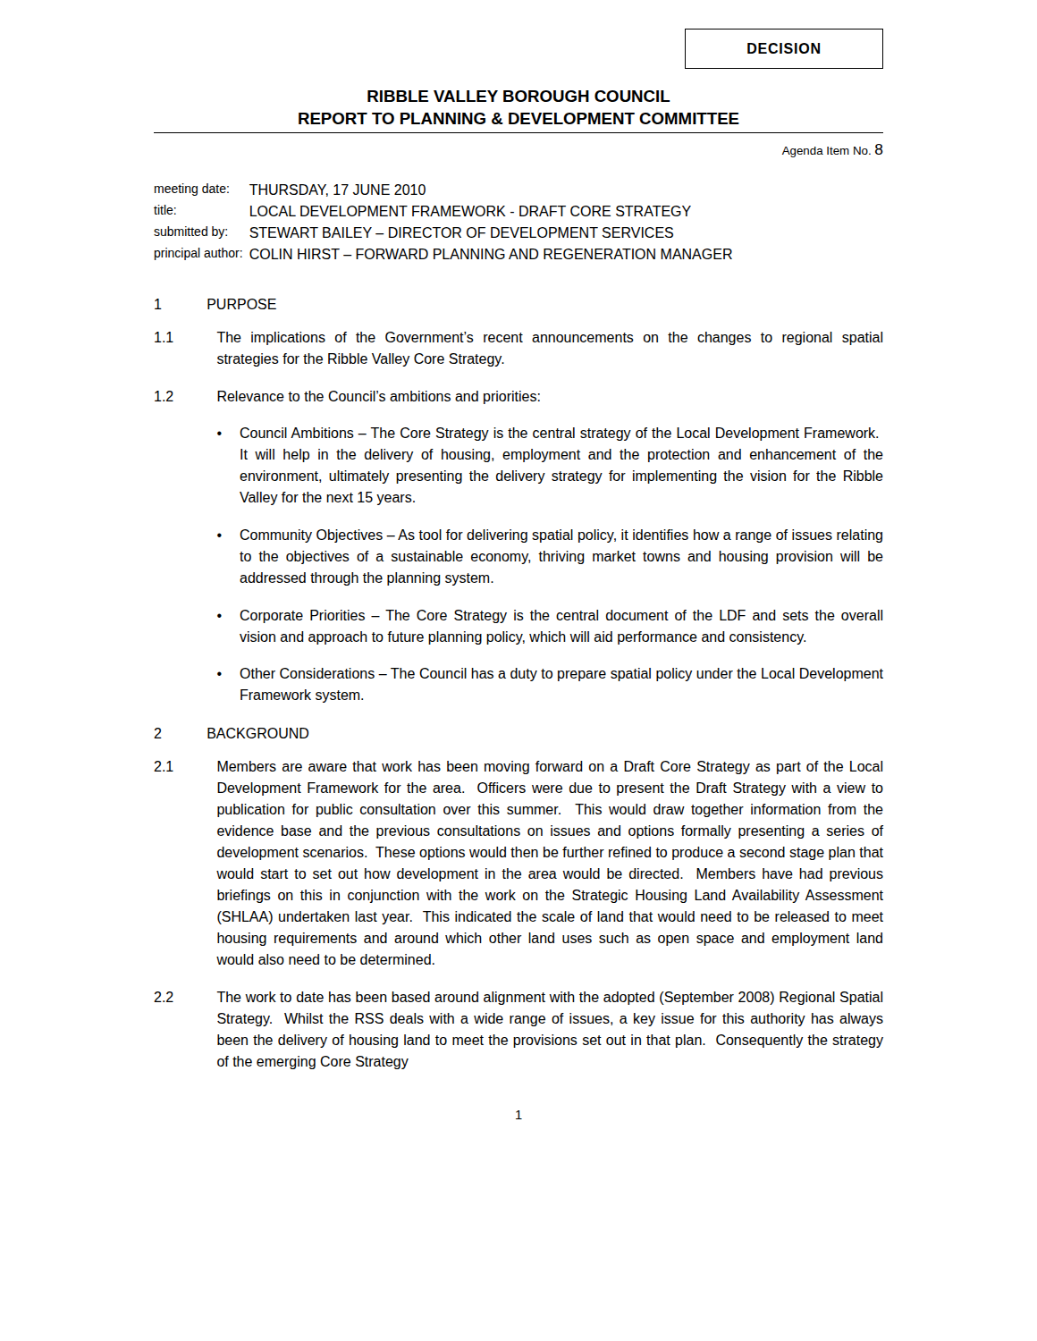DECISION
RIBBLE VALLEY BOROUGH COUNCIL
REPORT TO PLANNING & DEVELOPMENT COMMITTEE
Agenda Item No. 8
| meeting date: | THURSDAY, 17 JUNE 2010 |
| title: | LOCAL DEVELOPMENT FRAMEWORK - DRAFT CORE STRATEGY |
| submitted by: | STEWART BAILEY – DIRECTOR OF DEVELOPMENT SERVICES |
| principal author: | COLIN HIRST – FORWARD PLANNING AND REGENERATION MANAGER |
1 PURPOSE
1.1 The implications of the Government’s recent announcements on the changes to regional spatial strategies for the Ribble Valley Core Strategy.
1.2 Relevance to the Council’s ambitions and priorities:
Council Ambitions – The Core Strategy is the central strategy of the Local Development Framework. It will help in the delivery of housing, employment and the protection and enhancement of the environment, ultimately presenting the delivery strategy for implementing the vision for the Ribble Valley for the next 15 years.
Community Objectives – As tool for delivering spatial policy, it identifies how a range of issues relating to the objectives of a sustainable economy, thriving market towns and housing provision will be addressed through the planning system.
Corporate Priorities – The Core Strategy is the central document of the LDF and sets the overall vision and approach to future planning policy, which will aid performance and consistency.
Other Considerations – The Council has a duty to prepare spatial policy under the Local Development Framework system.
2 BACKGROUND
2.1 Members are aware that work has been moving forward on a Draft Core Strategy as part of the Local Development Framework for the area. Officers were due to present the Draft Strategy with a view to publication for public consultation over this summer. This would draw together information from the evidence base and the previous consultations on issues and options formally presenting a series of development scenarios. These options would then be further refined to produce a second stage plan that would start to set out how development in the area would be directed. Members have had previous briefings on this in conjunction with the work on the Strategic Housing Land Availability Assessment (SHLAA) undertaken last year. This indicated the scale of land that would need to be released to meet housing requirements and around which other land uses such as open space and employment land would also need to be determined.
2.2 The work to date has been based around alignment with the adopted (September 2008) Regional Spatial Strategy. Whilst the RSS deals with a wide range of issues, a key issue for this authority has always been the delivery of housing land to meet the provisions set out in that plan. Consequently the strategy of the emerging Core Strategy
1